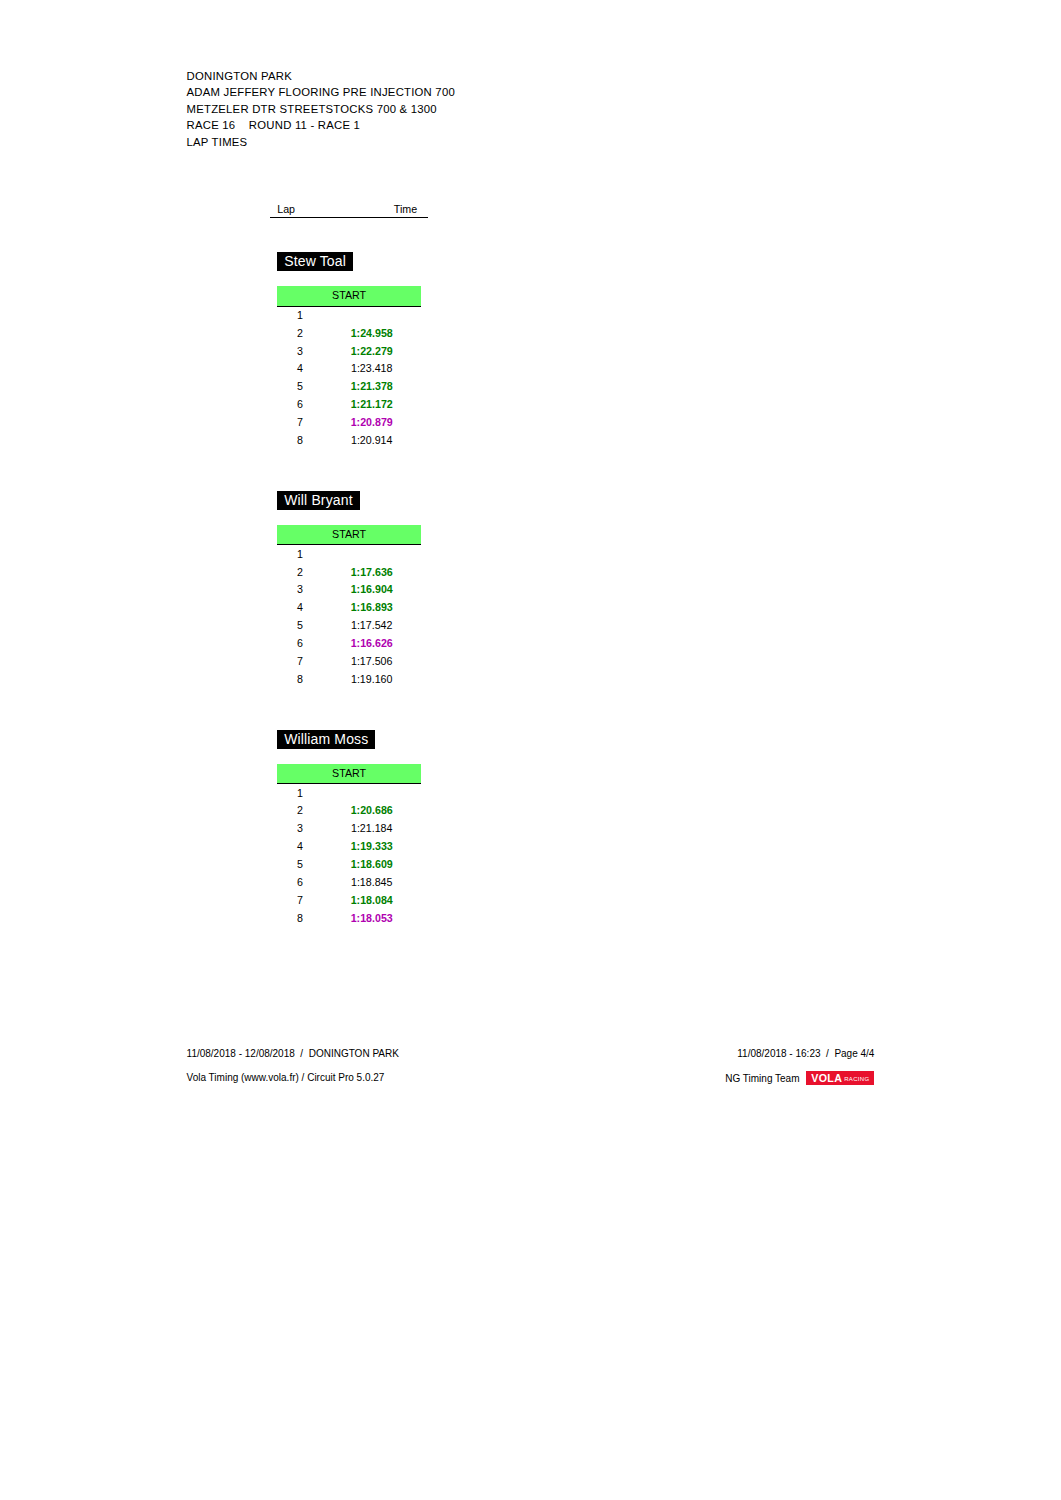DONINGTON PARK
ADAM JEFFERY FLOORING PRE INJECTION 700
METZELER DTR STREETSTOCKS 700 & 1300
RACE 16 ROUND 11 - RACE 1
LAP TIMES
| Lap | Time |
| --- | --- |
Stew Toal
| START |
| 1 | |
| 2 | 1:24.958 |
| 3 | 1:22.279 |
| 4 | 1:23.418 |
| 5 | 1:21.378 |
| 6 | 1:21.172 |
| 7 | 1:20.879 |
| 8 | 1:20.914 |
Will Bryant
| START |
| 1 | |
| 2 | 1:17.636 |
| 3 | 1:16.904 |
| 4 | 1:16.893 |
| 5 | 1:17.542 |
| 6 | 1:16.626 |
| 7 | 1:17.506 |
| 8 | 1:19.160 |
William Moss
| START |
| 1 | |
| 2 | 1:20.686 |
| 3 | 1:21.184 |
| 4 | 1:19.333 |
| 5 | 1:18.609 |
| 6 | 1:18.845 |
| 7 | 1:18.084 |
| 8 | 1:18.053 |
11/08/2018 - 12/08/2018 / DONINGTON PARK
11/08/2018 - 16:23 / Page 4/4
Vola Timing (www.vola.fr) / Circuit Pro 5.0.27
NG Timing Team VOLARACING